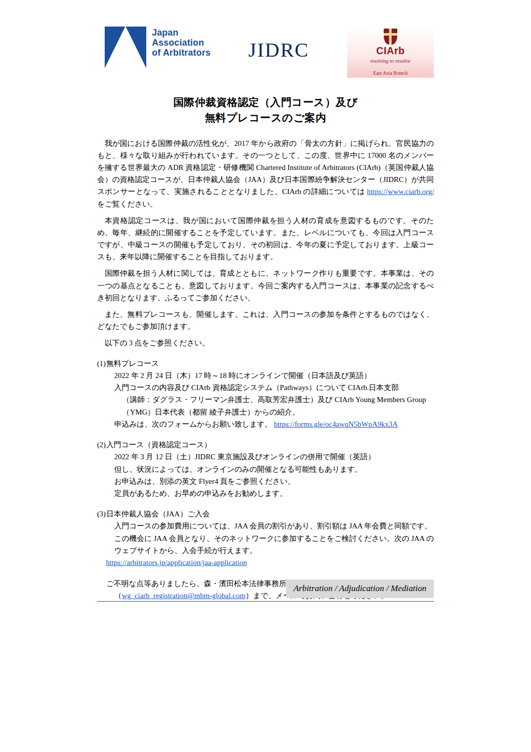Japan
Association
of Arbitrators
JIDRC
CIArb
evolving to resolve
East Asia Branch
国際仲裁資格認定（入門コース）及び
無料プレコースのご案内
我が国における国際仲裁の活性化が、2017 年から政府の「骨太の方針」に掲げられ、官民協力のもと、様々な取り組みが行われています。その一つとして、この度、世界中に 17000 名のメンバーを擁する世界最大の ADR 資格認定・研修機関 Chartered Institute of Arbitrators (CIArb)（英国仲裁人協会）の資格認定コースが、日本仲裁人協会（JAA）及び日本国際紛争解決センター（JIDRC）が共同スポンサーとなって、実施されることとなりました。CIArb の詳細については https://www.ciarb.org/ をご覧ください。
本資格認定コースは、我が国において国際仲裁を担う人材の育成を意図するものです。そのため、毎年、継続的に開催することを予定しています。また、レベルについても、今回は入門コースですが、中級コースの開催も予定しており、その初回は、今年の夏に予定しております。上級コースも、来年以降に開催することを目指しております。
国際仲裁を担う人材に関しては、育成とともに、ネットワーク作りも重要です。本事業は、その一つの基点となることも、意図しております。今回ご案内する入門コースは、本事業の記念するべき初回となります。ふるってご参加ください。
また、無料プレコースも、開催します。これは、入門コースの参加を条件とするものではなく、どなたでもご参加頂けます。
以下の 3 点をご参照ください。
(1) 無料プレコース
2022 年 2 月 24 日（木）17 時～18 時にオンラインで開催（日本語及び英語）
入門コースの内容及び CIArb 資格認定システム（Pathways）について CIArb.日本支部
（講師：ダグラス・フリーマン弁護士、高取芳宏弁護士）及び CIArb Young Members Group（YMG）日本代表（都留 綾子弁護士）からの紹介。
申込みは、次のフォームからお願い致します。 https://forms.gle/oc4awqN5bWpA9kx3A
(2) 入門コース（資格認定コース）
2022 年 3 月 12 日（土）JIDRC 東京施設及びオンラインの併用で開催（英語）
但し、状況によっては、オンラインのみの開催となる可能性もあります。
お申込みは、別添の英文 Flyer4 頁をご参照ください。
定員があるため、お早めの申込みをお勧めします。
(3) 日本仲裁人協会（JAA）ご入会
入門コースの参加費用については、JAA 会員の割引があり、割引額は JAA 年会費と同額です。この機会に JAA 会員となり、そのネットワークに参加することをご検討ください。次の JAA のウェブサイトから、入会手続が行えます。
https://arbitrators.jp/application/jaa-application
ご不明な点等ありましたら、森・濱田松本法律事務所・CIArb 研修受付窓口
（wg_ciarb_registration@mhm-global.com）まで、メールでお問い合わせください。
Arbitration / Adjudication / Mediation